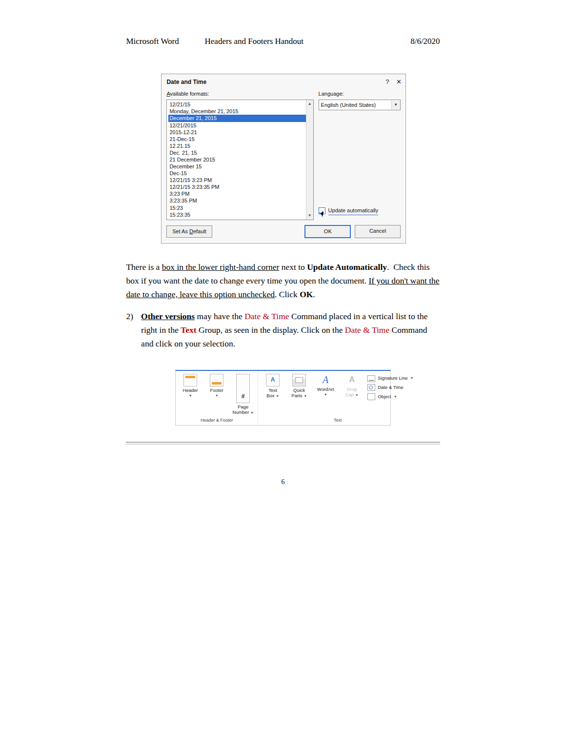Microsoft Word
Headers and Footers Handout
8/6/2020
Date and Time
?✕
Available formats:
12/21/15
Monday, December 21, 2015
December 21, 2015
12/21/2015
2015-12-21
21-Dec-15
12.21.15
Dec. 21, 15
21 December 2015
December 15
Dec-15
12/21/15 3:23 PM
12/21/15 3:23:35 PM
3:23 PM
3:23:35 PM
15:23
15:23:35
▲▼
Language:
English (United States) ▼
Update automatically
Set As Default
OK
Cancel
There is a box in the lower right-hand corner next to Update Automatically. Check this box if you want the date to change every time you open the document. If you don't want the date to change, leave this option unchecked. Click OK.
Other versions may have the Date & Time Command placed in a vertical list to the right in the Text Group, as seen in the display. Click on the Date & Time Command and click on your selection.
Header ▼
Footer ▼
# Page
Number ▼
Header & Footer
A Text
Box ▼
Quick
Parts ▼
A WordArt ▼
A Drop
Cap ▼
Signature Line▼
Date & Time
Object▼
Text
6